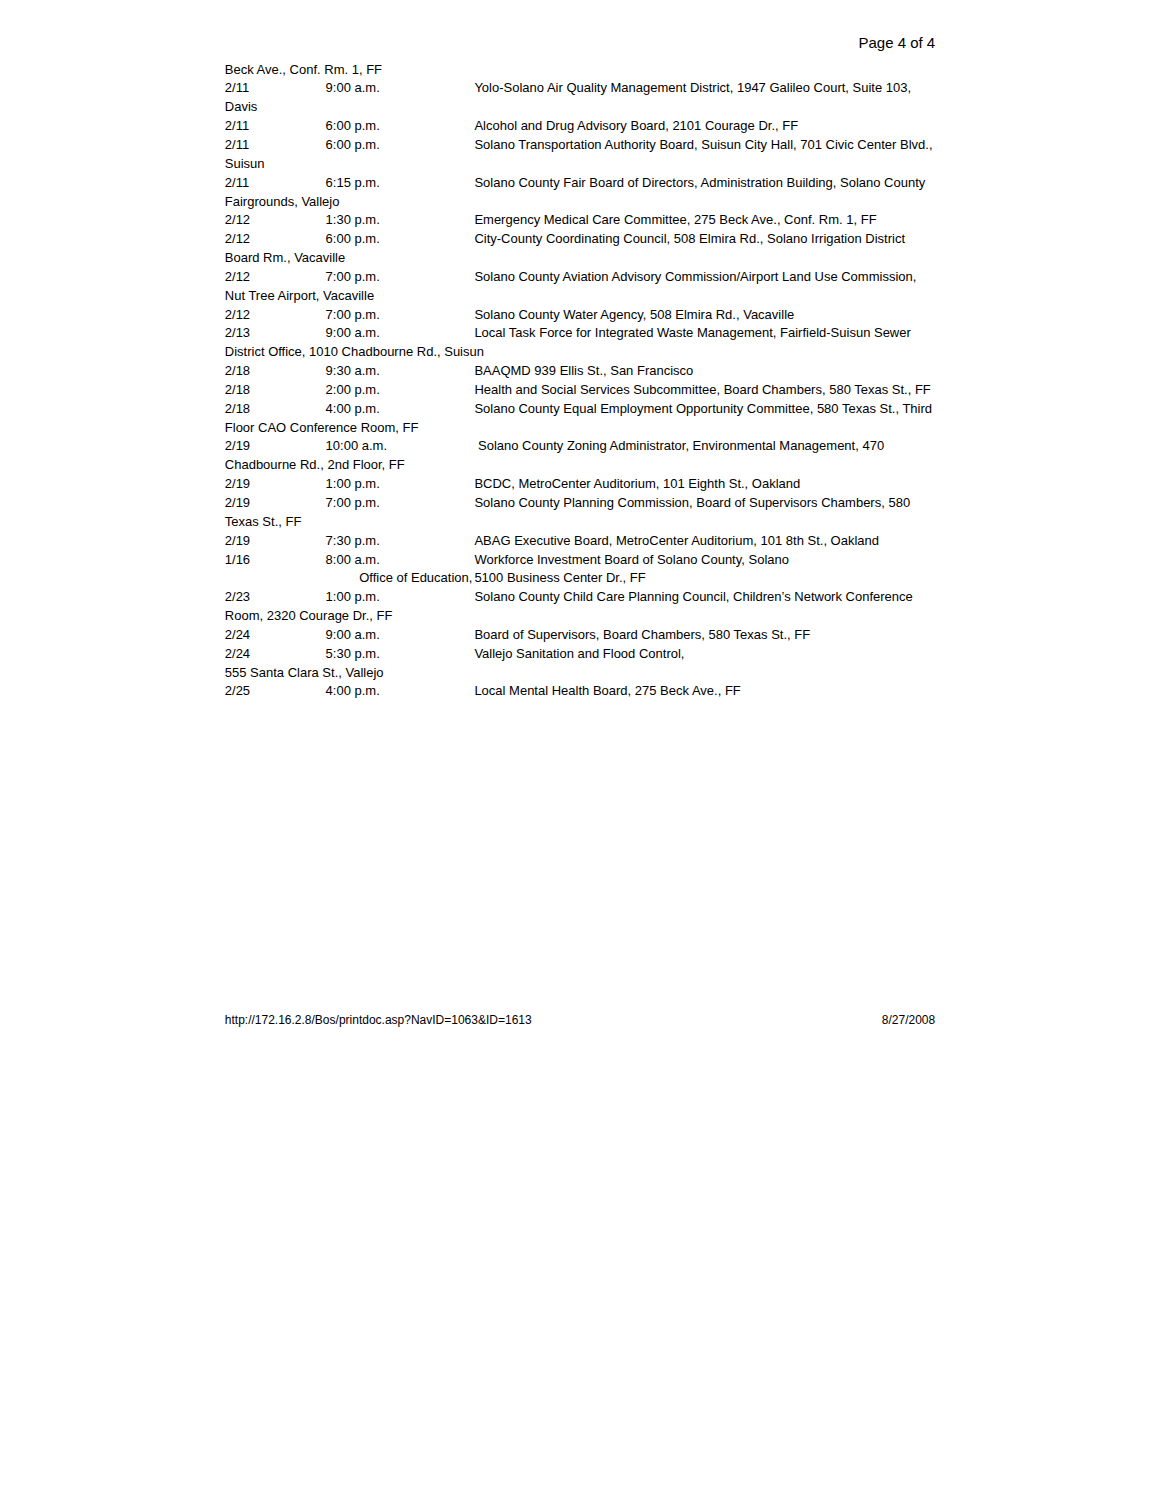Page 4 of 4
Beck Ave., Conf. Rm. 1, FF
2/119:00 a.m. Yolo-Solano Air Quality Management District, 1947 Galileo Court, Suite 103, Davis
2/116:00 p.m. Alcohol and Drug Advisory Board, 2101 Courage Dr., FF
2/116:00 p.m. Solano Transportation Authority Board, Suisun City Hall, 701 Civic Center Blvd., Suisun
2/116:15 p.m. Solano County Fair Board of Directors, Administration Building, Solano County Fairgrounds, Vallejo
2/121:30 p.m. Emergency Medical Care Committee, 275 Beck Ave., Conf. Rm. 1, FF
2/126:00 p.m. City-County Coordinating Council, 508 Elmira Rd., Solano Irrigation District Board Rm., Vacaville
2/127:00 p.m. Solano County Aviation Advisory Commission/Airport Land Use Commission, Nut Tree Airport, Vacaville
2/127:00 p.m. Solano County Water Agency, 508 Elmira Rd., Vacaville
2/139:00 a.m. Local Task Force for Integrated Waste Management, Fairfield-Suisun Sewer District Office, 1010 Chadbourne Rd., Suisun
2/189:30 a.m. BAAQMD 939 Ellis St., San Francisco
2/182:00 p.m. Health and Social Services Subcommittee, Board Chambers, 580 Texas St., FF
2/184:00 p.m. Solano County Equal Employment Opportunity Committee, 580 Texas St., Third Floor CAO Conference Room, FF
2/1910:00 a.m. Solano County Zoning Administrator, Environmental Management, 470 Chadbourne Rd., 2nd Floor, FF
2/191:00 p.m. BCDC, MetroCenter Auditorium, 101 Eighth St., Oakland
2/197:00 p.m. Solano County Planning Commission, Board of Supervisors Chambers, 580 Texas St., FF
2/197:30 p.m. ABAG Executive Board, MetroCenter Auditorium, 101 8th St., Oakland
1/168:00 a.m. Workforce Investment Board of Solano County, Solano
Office of Education, 5100 Business Center Dr., FF
2/231:00 p.m. Solano County Child Care Planning Council, Children’s Network Conference Room, 2320 Courage Dr., FF
2/249:00 a.m. Board of Supervisors, Board Chambers, 580 Texas St., FF
2/245:30 p.m. Vallejo Sanitation and Flood Control,
555 Santa Clara St., Vallejo
2/254:00 p.m. Local Mental Health Board, 275 Beck Ave., FF
http://172.16.2.8/Bos/printdoc.asp?NavID=1063&ID=1613 8/27/2008